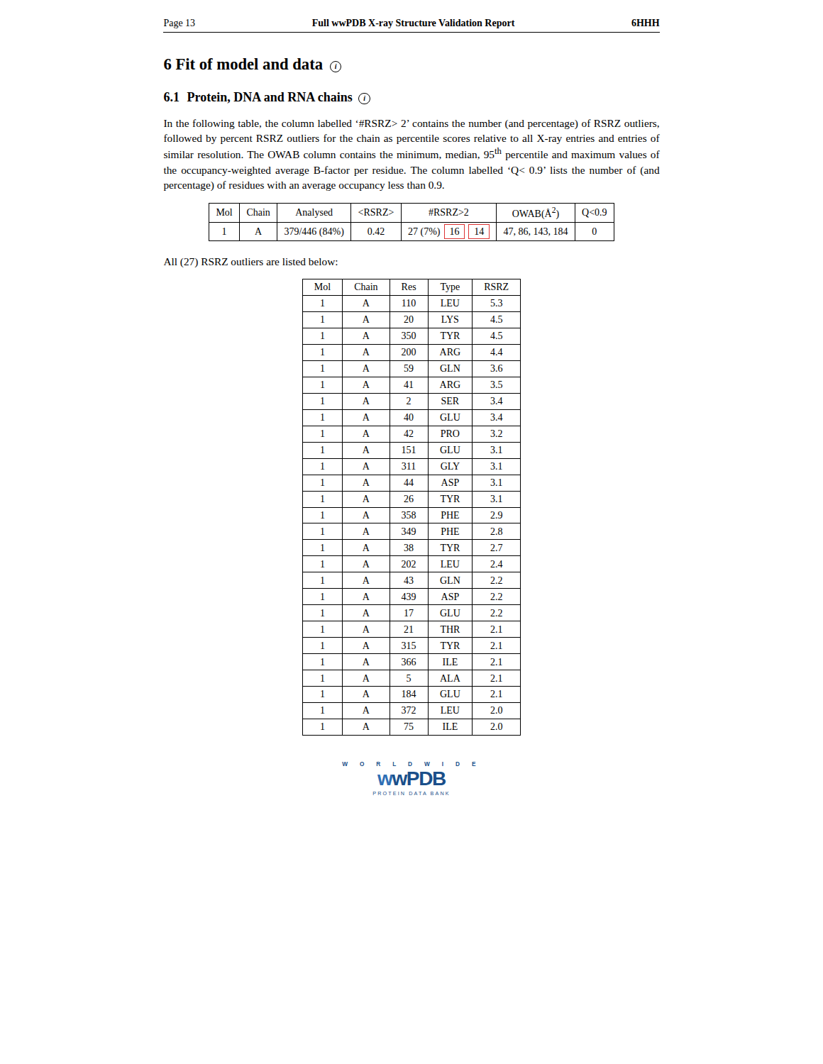Page 13
Full wwPDB X-ray Structure Validation Report
6HHH
6 Fit of model and data i
6.1 Protein, DNA and RNA chains i
In the following table, the column labelled ‘#RSRZ> 2’ contains the number (and percentage) of RSRZ outliers, followed by percent RSRZ outliers for the chain as percentile scores relative to all X-ray entries and entries of similar resolution. The OWAB column contains the minimum, median, 95th percentile and maximum values of the occupancy-weighted average B-factor per residue. The column labelled ‘Q< 0.9’ lists the number of (and percentage) of residues with an average occupancy less than 0.9.
| Mol | Chain | Analysed | <RSRZ> | #RSRZ>2 | OWAB(Å 2 ) | Q<0.9 |
| --- | --- | --- | --- | --- | --- | --- |
| 1 | A | 379/446 (84%) | 0.42 | 27 (7%) 16 14 | 47, 86, 143, 184 | 0 |
All (27) RSRZ outliers are listed below:
| Mol | Chain | Res | Type | RSRZ |
| --- | --- | --- | --- | --- |
| 1 | A | 110 | LEU | 5.3 |
| 1 | A | 20 | LYS | 4.5 |
| 1 | A | 350 | TYR | 4.5 |
| 1 | A | 200 | ARG | 4.4 |
| 1 | A | 59 | GLN | 3.6 |
| 1 | A | 41 | ARG | 3.5 |
| 1 | A | 2 | SER | 3.4 |
| 1 | A | 40 | GLU | 3.4 |
| 1 | A | 42 | PRO | 3.2 |
| 1 | A | 151 | GLU | 3.1 |
| 1 | A | 311 | GLY | 3.1 |
| 1 | A | 44 | ASP | 3.1 |
| 1 | A | 26 | TYR | 3.1 |
| 1 | A | 358 | PHE | 2.9 |
| 1 | A | 349 | PHE | 2.8 |
| 1 | A | 38 | TYR | 2.7 |
| 1 | A | 202 | LEU | 2.4 |
| 1 | A | 43 | GLN | 2.2 |
| 1 | A | 439 | ASP | 2.2 |
| 1 | A | 17 | GLU | 2.2 |
| 1 | A | 21 | THR | 2.1 |
| 1 | A | 315 | TYR | 2.1 |
| 1 | A | 366 | ILE | 2.1 |
| 1 | A | 5 | ALA | 2.1 |
| 1 | A | 184 | GLU | 2.1 |
| 1 | A | 372 | LEU | 2.0 |
| 1 | A | 75 | ILE | 2.0 |
W O R L D W I D E
wwPDB
PROTEIN DATA BANK